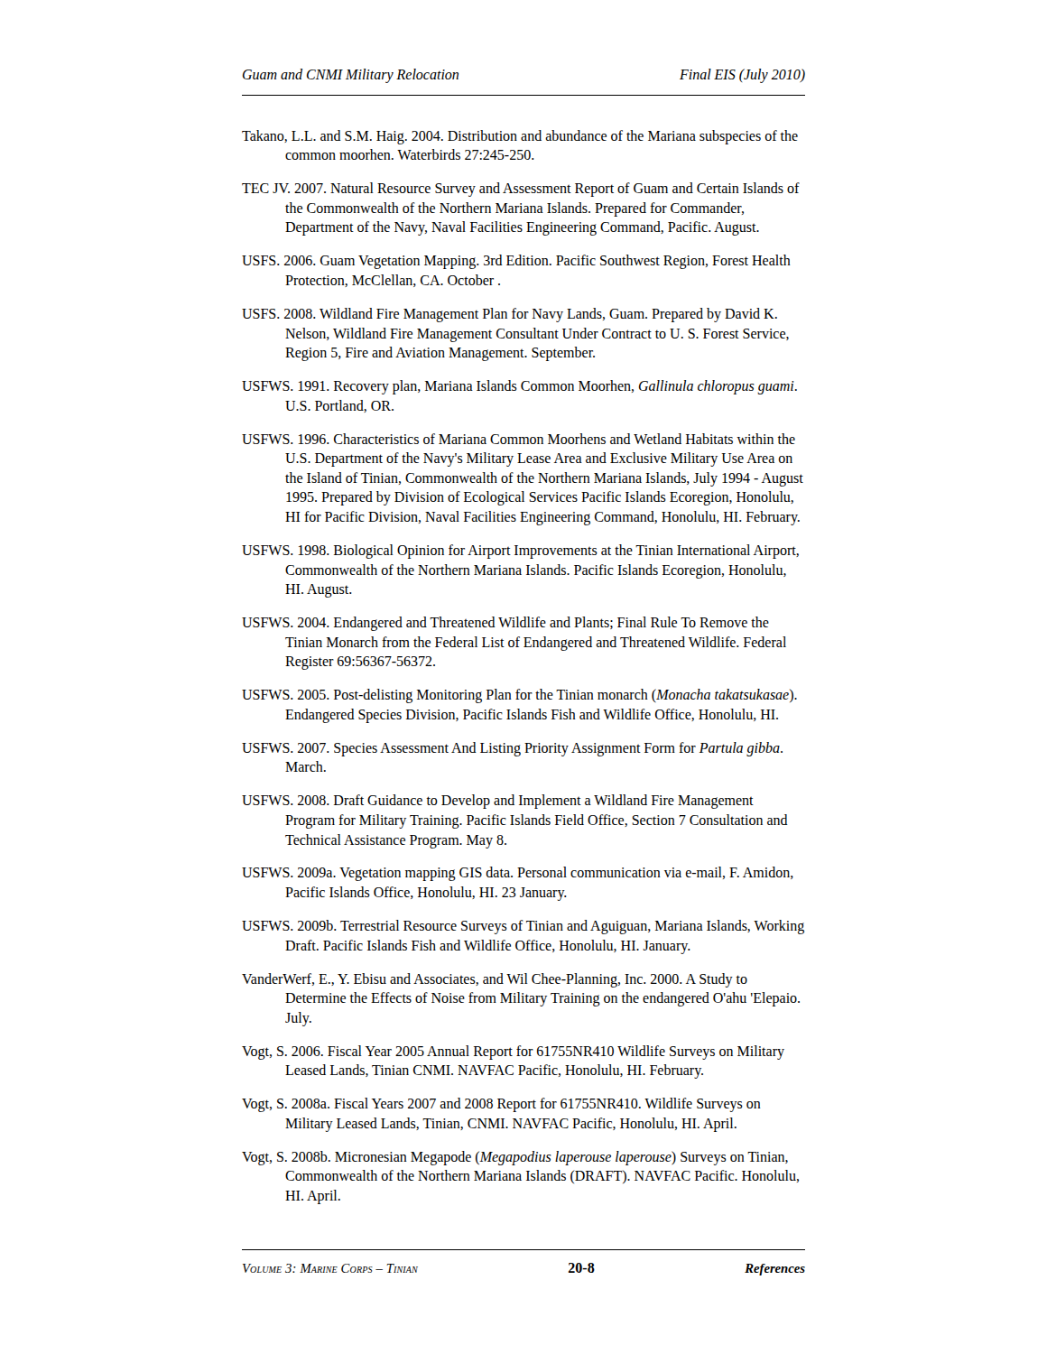Guam and CNMI Military Relocation Final EIS (July 2010)
Takano, L.L. and S.M. Haig. 2004. Distribution and abundance of the Mariana subspecies of the common moorhen. Waterbirds 27:245-250.
TEC JV. 2007. Natural Resource Survey and Assessment Report of Guam and Certain Islands of the Commonwealth of the Northern Mariana Islands. Prepared for Commander, Department of the Navy, Naval Facilities Engineering Command, Pacific. August.
USFS. 2006. Guam Vegetation Mapping. 3rd Edition. Pacific Southwest Region, Forest Health Protection, McClellan, CA. October .
USFS. 2008. Wildland Fire Management Plan for Navy Lands, Guam. Prepared by David K. Nelson, Wildland Fire Management Consultant Under Contract to U. S. Forest Service, Region 5, Fire and Aviation Management. September.
USFWS. 1991. Recovery plan, Mariana Islands Common Moorhen, Gallinula chloropus guami. U.S. Portland, OR.
USFWS. 1996. Characteristics of Mariana Common Moorhens and Wetland Habitats within the U.S. Department of the Navy's Military Lease Area and Exclusive Military Use Area on the Island of Tinian, Commonwealth of the Northern Mariana Islands, July 1994 - August 1995. Prepared by Division of Ecological Services Pacific Islands Ecoregion, Honolulu, HI for Pacific Division, Naval Facilities Engineering Command, Honolulu, HI. February.
USFWS. 1998. Biological Opinion for Airport Improvements at the Tinian International Airport, Commonwealth of the Northern Mariana Islands. Pacific Islands Ecoregion, Honolulu, HI. August.
USFWS. 2004. Endangered and Threatened Wildlife and Plants; Final Rule To Remove the Tinian Monarch from the Federal List of Endangered and Threatened Wildlife. Federal Register 69:56367-56372.
USFWS. 2005. Post-delisting Monitoring Plan for the Tinian monarch (Monacha takatsukasae). Endangered Species Division, Pacific Islands Fish and Wildlife Office, Honolulu, HI.
USFWS. 2007. Species Assessment And Listing Priority Assignment Form for Partula gibba. March.
USFWS. 2008. Draft Guidance to Develop and Implement a Wildland Fire Management Program for Military Training. Pacific Islands Field Office, Section 7 Consultation and Technical Assistance Program. May 8.
USFWS. 2009a. Vegetation mapping GIS data. Personal communication via e-mail, F. Amidon, Pacific Islands Office, Honolulu, HI. 23 January.
USFWS. 2009b. Terrestrial Resource Surveys of Tinian and Aguiguan, Mariana Islands, Working Draft. Pacific Islands Fish and Wildlife Office, Honolulu, HI. January.
VanderWerf, E., Y. Ebisu and Associates, and Wil Chee-Planning, Inc. 2000. A Study to Determine the Effects of Noise from Military Training on the endangered O'ahu 'Elepaio. July.
Vogt, S. 2006. Fiscal Year 2005 Annual Report for 61755NR410 Wildlife Surveys on Military Leased Lands, Tinian CNMI. NAVFAC Pacific, Honolulu, HI. February.
Vogt, S. 2008a. Fiscal Years 2007 and 2008 Report for 61755NR410. Wildlife Surveys on Military Leased Lands, Tinian, CNMI. NAVFAC Pacific, Honolulu, HI. April.
Vogt, S. 2008b. Micronesian Megapode (Megapodius laperouse laperouse) Surveys on Tinian, Commonwealth of the Northern Mariana Islands (DRAFT). NAVFAC Pacific. Honolulu, HI. April.
Volume 3: Marine Corps – Tinian 20-8 References